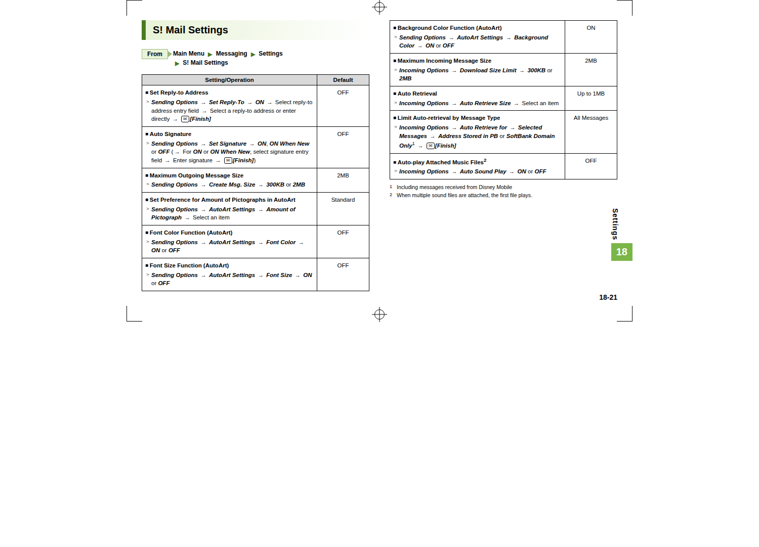S! Mail Settings
From
Main Menu ▶ Messaging ▶ Settings
▶ S! Mail Settings
| Setting/Operation | Default |
| --- | --- |
| Set Reply-to Address Sending Options Set Reply-To ON Select reply-to address entry field Select a reply-to address or enter directly ✉ [Finish] | OFF |
| Auto Signature Sending Options Set Signature ON , ON When New or OFF ( For ON or ON When New , select signature entry field Enter signature ✉ [Finish] ) | OFF |
| Maximum Outgoing Message Size Sending Options Create Msg. Size 300KB or 2MB | 2MB |
| Set Preference for Amount of Pictographs in AutoArt Sending Options AutoArt Settings Amount of Pictograph Select an item | Standard |
| Font Color Function (AutoArt) Sending Options AutoArt Settings Font Color ON or OFF | OFF |
| Font Size Function (AutoArt) Sending Options AutoArt Settings Font Size ON or OFF | OFF |
| Background Color Function (AutoArt) Sending Options AutoArt Settings Background Color ON or OFF | ON |
| Maximum Incoming Message Size Incoming Options Download Size Limit 300KB or 2MB | 2MB |
| Auto Retrieval Incoming Options Auto Retrieve Size Select an item | Up to 1MB |
| Limit Auto-retrieval by Message Type Incoming Options Auto Retrieve for Selected Messages Address Stored in PB or SoftBank Domain Only 1 ✉ [Finish] | All Messages |
| Auto-play Attached Music Files 2 Incoming Options Auto Sound Play ON or OFF | OFF |
1Including messages received from Disney Mobile
2When multiple sound files are attached, the first file plays.
Settings
18
18-21